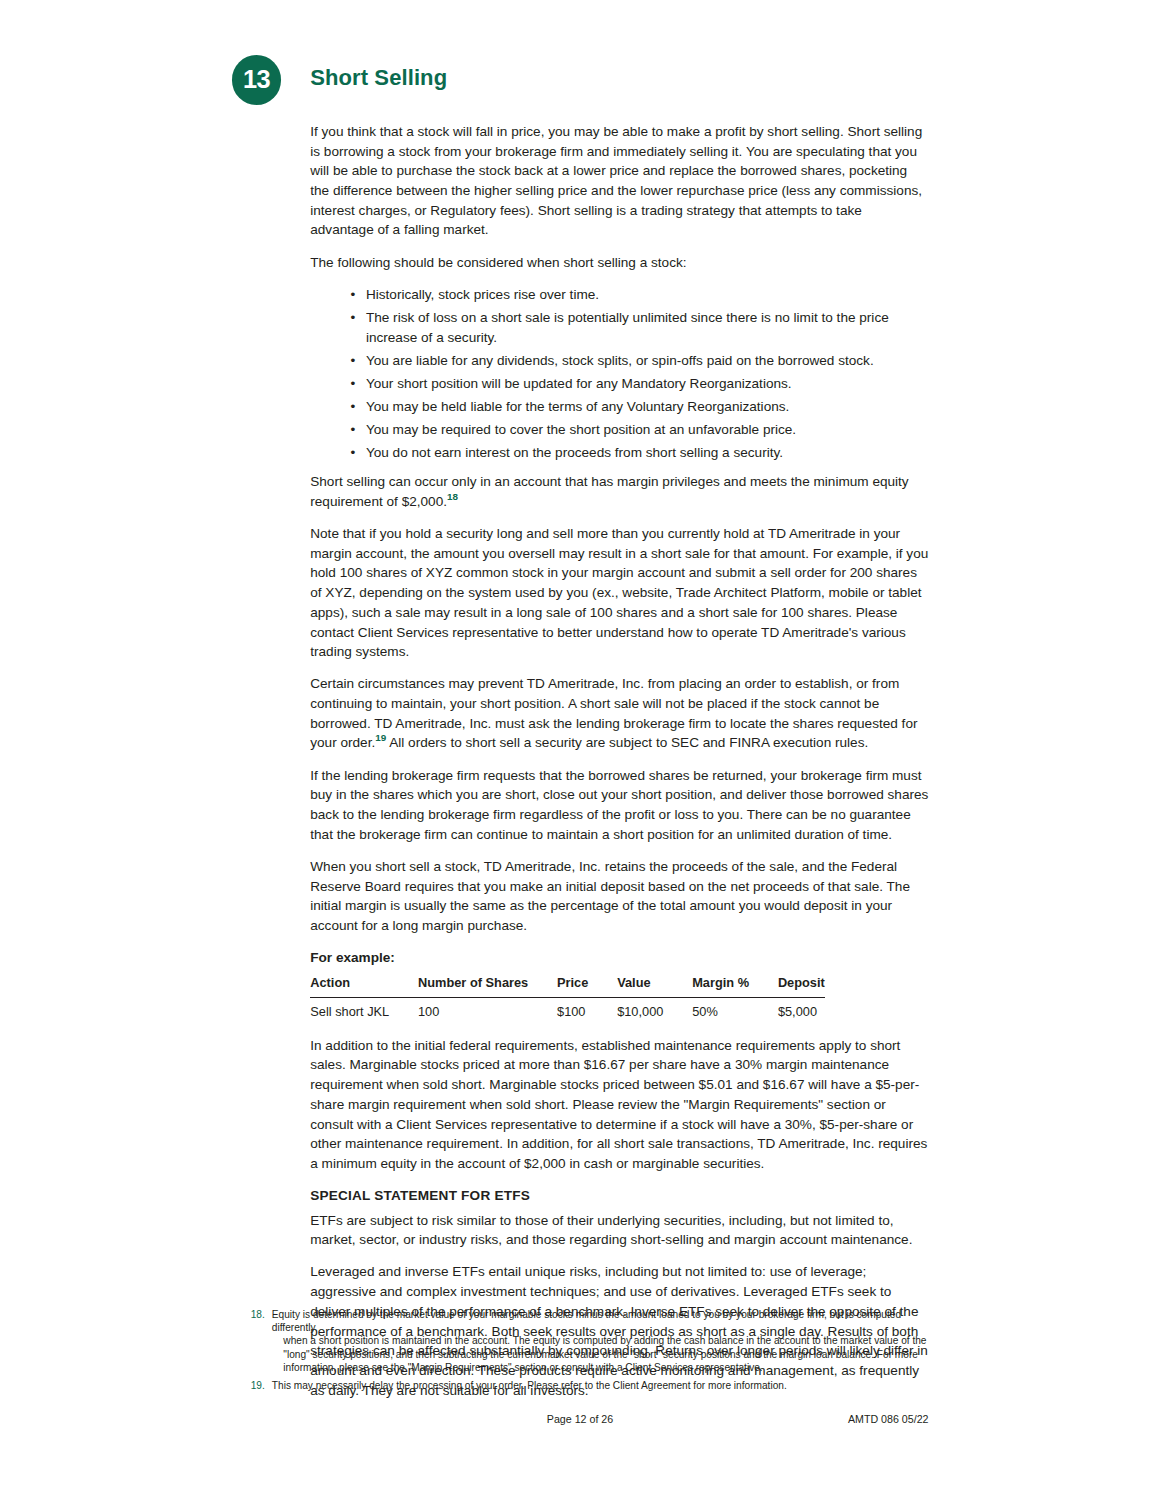13
Short Selling
If you think that a stock will fall in price, you may be able to make a profit by short selling. Short selling is borrowing a stock from your brokerage firm and immediately selling it. You are speculating that you will be able to purchase the stock back at a lower price and replace the borrowed shares, pocketing the difference between the higher selling price and the lower repurchase price (less any commissions, interest charges, or Regulatory fees). Short selling is a trading strategy that attempts to take advantage of a falling market.
The following should be considered when short selling a stock:
Historically, stock prices rise over time.
The risk of loss on a short sale is potentially unlimited since there is no limit to the price increase of a security.
You are liable for any dividends, stock splits, or spin-offs paid on the borrowed stock.
Your short position will be updated for any Mandatory Reorganizations.
You may be held liable for the terms of any Voluntary Reorganizations.
You may be required to cover the short position at an unfavorable price.
You do not earn interest on the proceeds from short selling a security.
Short selling can occur only in an account that has margin privileges and meets the minimum equity requirement of $2,000.18
Note that if you hold a security long and sell more than you currently hold at TD Ameritrade in your margin account, the amount you oversell may result in a short sale for that amount. For example, if you hold 100 shares of XYZ common stock in your margin account and submit a sell order for 200 shares of XYZ, depending on the system used by you (ex., website, Trade Architect Platform, mobile or tablet apps), such a sale may result in a long sale of 100 shares and a short sale for 100 shares. Please contact Client Services representative to better understand how to operate TD Ameritrade's various trading systems.
Certain circumstances may prevent TD Ameritrade, Inc. from placing an order to establish, or from continuing to maintain, your short position. A short sale will not be placed if the stock cannot be borrowed. TD Ameritrade, Inc. must ask the lending brokerage firm to locate the shares requested for your order.19 All orders to short sell a security are subject to SEC and FINRA execution rules.
If the lending brokerage firm requests that the borrowed shares be returned, your brokerage firm must buy in the shares which you are short, close out your short position, and deliver those borrowed shares back to the lending brokerage firm regardless of the profit or loss to you. There can be no guarantee that the brokerage firm can continue to maintain a short position for an unlimited duration of time.
When you short sell a stock, TD Ameritrade, Inc. retains the proceeds of the sale, and the Federal Reserve Board requires that you make an initial deposit based on the net proceeds of that sale. The initial margin is usually the same as the percentage of the total amount you would deposit in your account for a long margin purchase.
For example:
| Action | Number of Shares | Price | Value | Margin % | Deposit |
| --- | --- | --- | --- | --- | --- |
| Sell short JKL | 100 | $100 | $10,000 | 50% | $5,000 |
In addition to the initial federal requirements, established maintenance requirements apply to short sales. Marginable stocks priced at more than $16.67 per share have a 30% margin maintenance requirement when sold short. Marginable stocks priced between $5.01 and $16.67 will have a $5-per-share margin requirement when sold short. Please review the "Margin Requirements" section or consult with a Client Services representative to determine if a stock will have a 30%, $5-per-share or other maintenance requirement. In addition, for all short sale transactions, TD Ameritrade, Inc. requires a minimum equity in the account of $2,000 in cash or marginable securities.
SPECIAL STATEMENT FOR ETFS
ETFs are subject to risk similar to those of their underlying securities, including, but not limited to, market, sector, or industry risks, and those regarding short-selling and margin account maintenance.
Leveraged and inverse ETFs entail unique risks, including but not limited to: use of leverage; aggressive and complex investment techniques; and use of derivatives. Leveraged ETFs seek to deliver multiples of the performance of a benchmark. Inverse ETFs seek to deliver the opposite of the performance of a benchmark. Both seek results over periods as short as a single day. Results of both strategies can be affected substantially by compounding. Returns over longer periods will likely differ in amount and even direction. These products require active monitoring and management, as frequently as daily. They are not suitable for all investors.
18.
Equity is determined by the market value of your marginable stocks minus the amount loaned to you by your brokerage firm, but is computed differently when a short position is maintained in the account. The equity is computed by adding the cash balance in the account to the market value of the "long" security positions, and then subtracting the current market value of the "short" security positions and the margin loan balance. For more information, please see the "Margin Requirements" section or consult with a Client Services representative.
19.
This may necessarily delay the processing of your order. Please refer to the Client Agreement for more information.
Page 12 of 26
AMTD 086 05/22